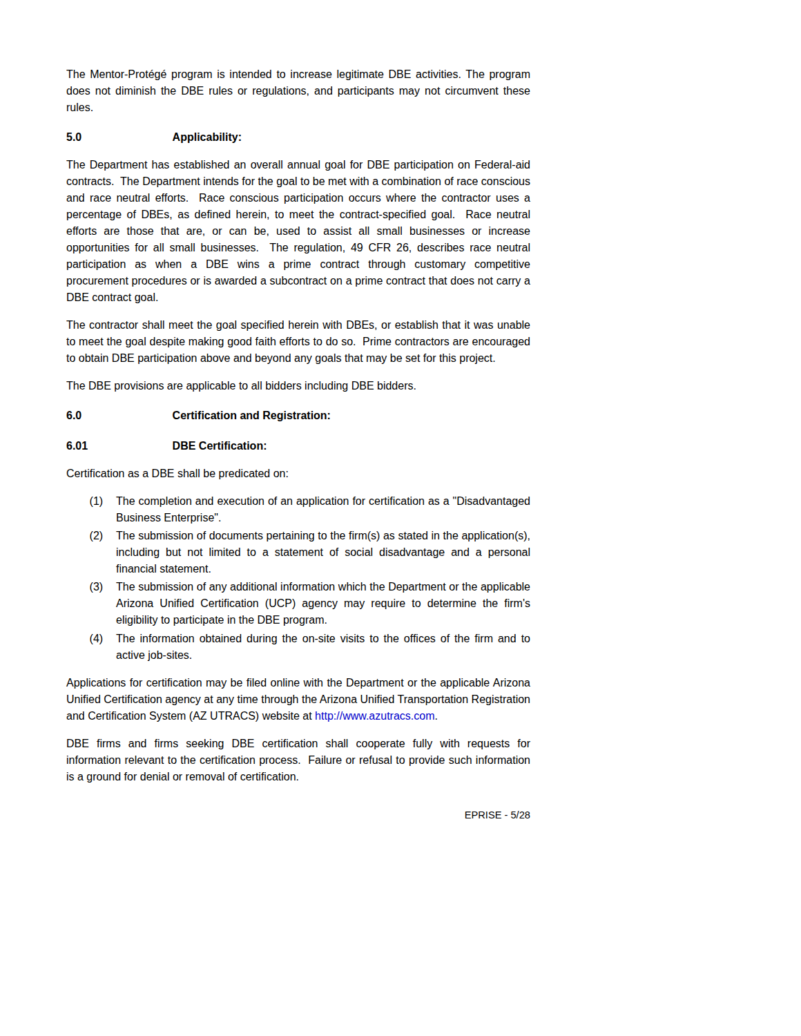The Mentor-Protégé program is intended to increase legitimate DBE activities. The program does not diminish the DBE rules or regulations, and participants may not circumvent these rules.
5.0 Applicability:
The Department has established an overall annual goal for DBE participation on Federal-aid contracts. The Department intends for the goal to be met with a combination of race conscious and race neutral efforts. Race conscious participation occurs where the contractor uses a percentage of DBEs, as defined herein, to meet the contract-specified goal. Race neutral efforts are those that are, or can be, used to assist all small businesses or increase opportunities for all small businesses. The regulation, 49 CFR 26, describes race neutral participation as when a DBE wins a prime contract through customary competitive procurement procedures or is awarded a subcontract on a prime contract that does not carry a DBE contract goal.
The contractor shall meet the goal specified herein with DBEs, or establish that it was unable to meet the goal despite making good faith efforts to do so. Prime contractors are encouraged to obtain DBE participation above and beyond any goals that may be set for this project.
The DBE provisions are applicable to all bidders including DBE bidders.
6.0 Certification and Registration:
6.01 DBE Certification:
Certification as a DBE shall be predicated on:
(1) The completion and execution of an application for certification as a "Disadvantaged Business Enterprise".
(2) The submission of documents pertaining to the firm(s) as stated in the application(s), including but not limited to a statement of social disadvantage and a personal financial statement.
(3) The submission of any additional information which the Department or the applicable Arizona Unified Certification (UCP) agency may require to determine the firm's eligibility to participate in the DBE program.
(4) The information obtained during the on-site visits to the offices of the firm and to active job-sites.
Applications for certification may be filed online with the Department or the applicable Arizona Unified Certification agency at any time through the Arizona Unified Transportation Registration and Certification System (AZ UTRACS) website at http://www.azutracs.com.
DBE firms and firms seeking DBE certification shall cooperate fully with requests for information relevant to the certification process. Failure or refusal to provide such information is a ground for denial or removal of certification.
EPRISE - 5/28